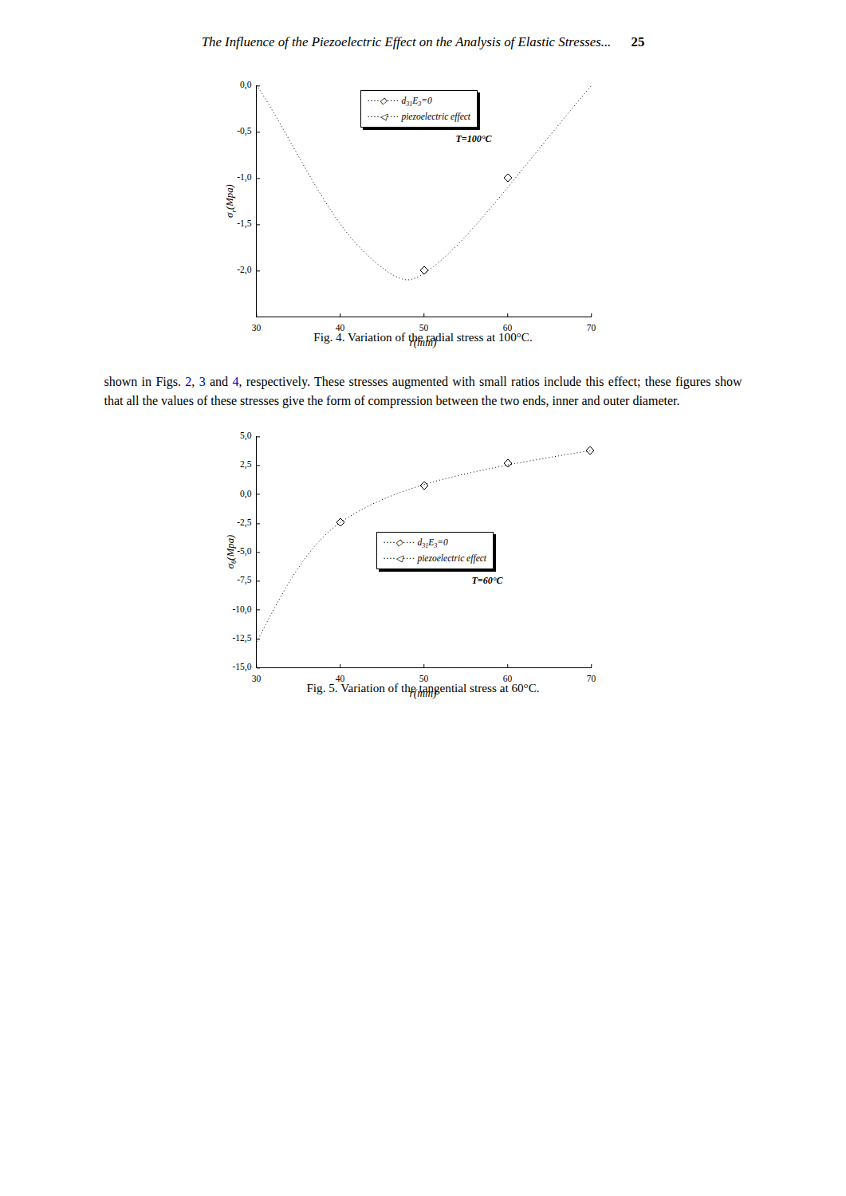The Influence of the Piezoelectric Effect on the Analysis of Elastic Stresses...25
σr(Mpa)
0,0 -0,5 -1,0 -1,5 -2,0 30 40 50 60 70
····◇···· d31E3=0
····◁···· piezoelectric effect
T=100°C
r(mm)
Fig. 4. Variation of the radial stress at 100°C.
shown in Figs. 2, 3 and 4, respectively. These stresses augmented with small ratios include this effect; these figures show that all the values of these stresses give the form of compression between the two ends, inner and outer diameter.
σθ(Mpa)
5,0 2,5 0,0 -2,5 -5,0 -7,5 -10,0 -12,5 -15,0 30 40 50 60 70
····◇···· d31E3=0
····◁···· piezoelectric effect
T=60°C
r(mm)
Fig. 5. Variation of the tangential stress at 60°C.